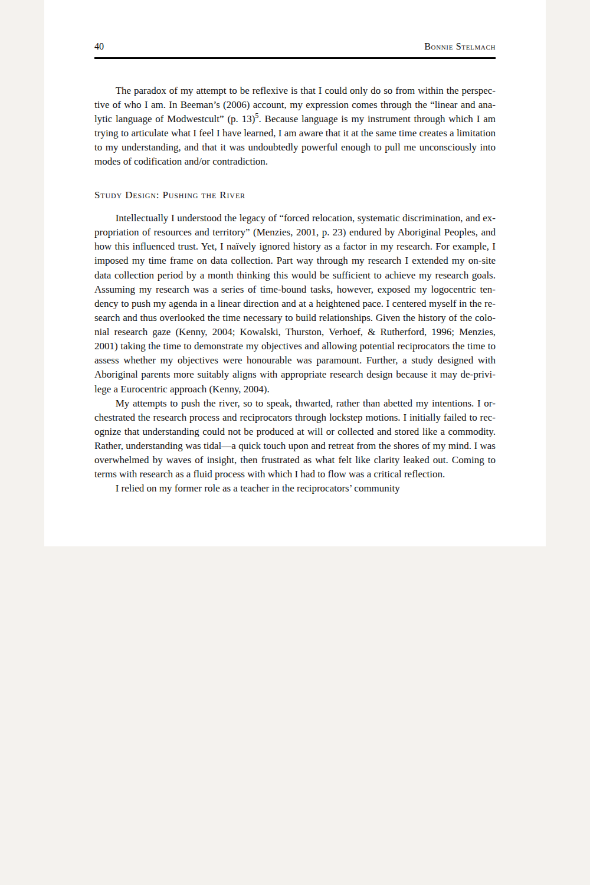40 Bonnie Stelmach
The paradox of my attempt to be reflexive is that I could only do so from within the perspective of who I am. In Beeman’s (2006) account, my expression comes through the “linear and analytic language of Modwestcult” (p. 13)5. Because language is my instrument through which I am trying to articulate what I feel I have learned, I am aware that it at the same time creates a limitation to my understanding, and that it was undoubtedly powerful enough to pull me unconsciously into modes of codification and/or contradiction.
Study Design: Pushing the River
Intellectually I understood the legacy of “forced relocation, systematic discrimination, and expropriation of resources and territory” (Menzies, 2001, p. 23) endured by Aboriginal Peoples, and how this influenced trust. Yet, I naïvely ignored history as a factor in my research. For example, I imposed my time frame on data collection. Part way through my research I extended my on-site data collection period by a month thinking this would be sufficient to achieve my research goals. Assuming my research was a series of time-bound tasks, however, exposed my logocentric tendency to push my agenda in a linear direction and at a heightened pace. I centered myself in the research and thus overlooked the time necessary to build relationships. Given the history of the colonial research gaze (Kenny, 2004; Kowalski, Thurston, Verhoef, & Rutherford, 1996; Menzies, 2001) taking the time to demonstrate my objectives and allowing potential reciprocators the time to assess whether my objectives were honourable was paramount. Further, a study designed with Aboriginal parents more suitably aligns with appropriate research design because it may de-privilege a Eurocentric approach (Kenny, 2004).
My attempts to push the river, so to speak, thwarted, rather than abetted my intentions. I orchestrated the research process and reciprocators through lockstep motions. I initially failed to recognize that understanding could not be produced at will or collected and stored like a commodity. Rather, understanding was tidal—a quick touch upon and retreat from the shores of my mind. I was overwhelmed by waves of insight, then frustrated as what felt like clarity leaked out. Coming to terms with research as a fluid process with which I had to flow was a critical reflection.
I relied on my former role as a teacher in the reciprocators’ community